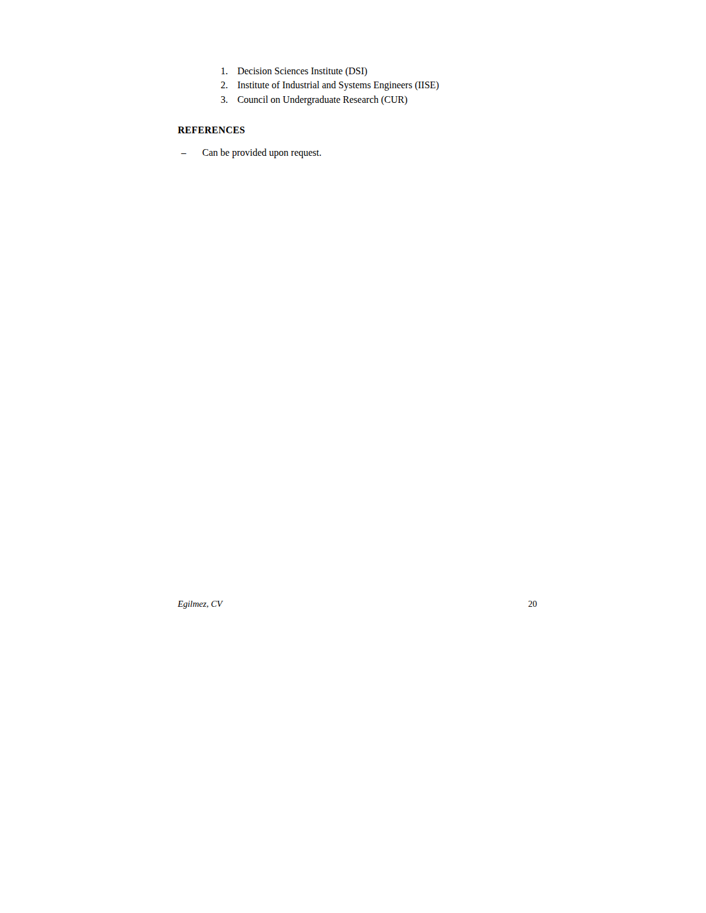Decision Sciences Institute (DSI)
Institute of Industrial and Systems Engineers (IISE)
Council on Undergraduate Research (CUR)
REFERENCES
Can be provided upon request.
Egilmez, CV 20